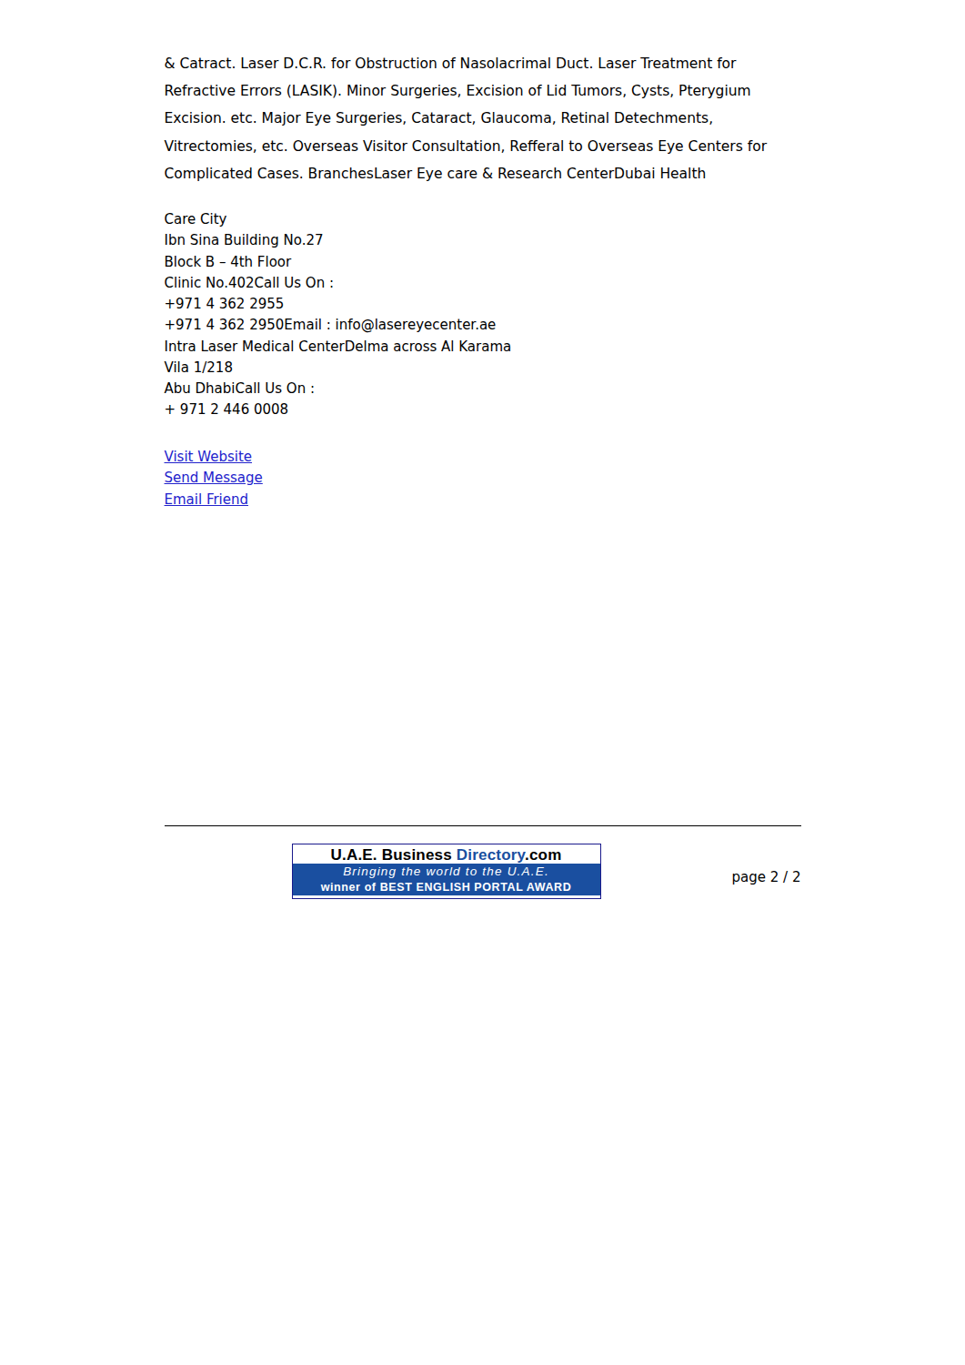& Catract. Laser D.C.R. for Obstruction of Nasolacrimal Duct. Laser Treatment for Refractive Errors (LASIK). Minor Surgeries, Excision of Lid Tumors, Cysts, Pterygium Excision. etc. Major Eye Surgeries, Cataract, Glaucoma, Retinal Detechments, Vitrectomies, etc. Overseas Visitor Consultation, Refferal to Overseas Eye Centers for Complicated Cases. BranchesLaser Eye care & Research CenterDubai Health
Care City
Ibn Sina Building No.27
Block B – 4th Floor
Clinic No.402Call Us On :
+971 4 362 2955
+971 4 362 2950Email : info@lasereyecenter.ae
Intra Laser Medical CenterDelma across Al Karama
Vila 1/218
Abu DhabiCall Us On :
+ 971 2 446 0008
Visit Website Send Message Email Friend
U.A.E. Business Directory.com
Bringing the world to the U.A.E.
winner of BEST ENGLISH PORTAL AWARD
page 2 / 2